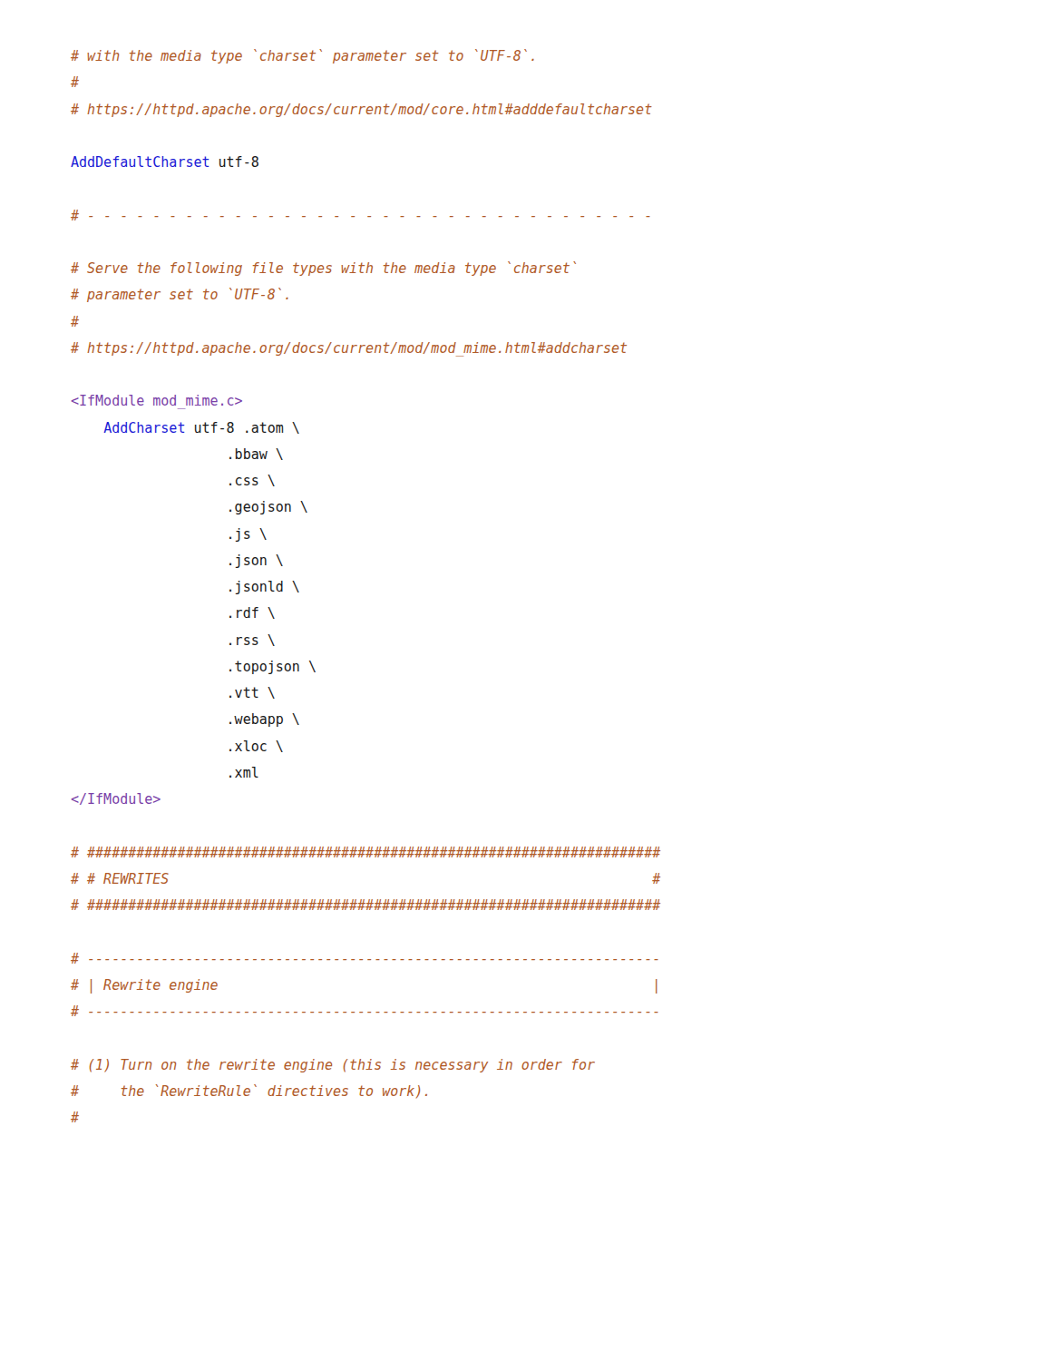# with the media type `charset` parameter set to `UTF-8`.
#
# https://httpd.apache.org/docs/current/mod/core.html#adddefaultcharset

AddDefaultCharset utf-8

# - - - - - - - - - - - - - - - - - - - - - - - - - - - - - - - - - - -

# Serve the following file types with the media type `charset`
# parameter set to `UTF-8`.
#
# https://httpd.apache.org/docs/current/mod/mod_mime.html#addcharset

<IfModule mod_mime.c>
    AddCharset utf-8 .atom \
                   .bbaw \
                   .css \
                   .geojson \
                   .js \
                   .json \
                   .jsonld \
                   .rdf \
                   .rss \
                   .topojson \
                   .vtt \
                   .webapp \
                   .xloc \
                   .xml
</IfModule>

# ######################################################################
# # REWRITES                                                           #
# ######################################################################

# ----------------------------------------------------------------------
# | Rewrite engine                                                     |
# ----------------------------------------------------------------------

# (1) Turn on the rewrite engine (this is necessary in order for
#     the `RewriteRule` directives to work).
#